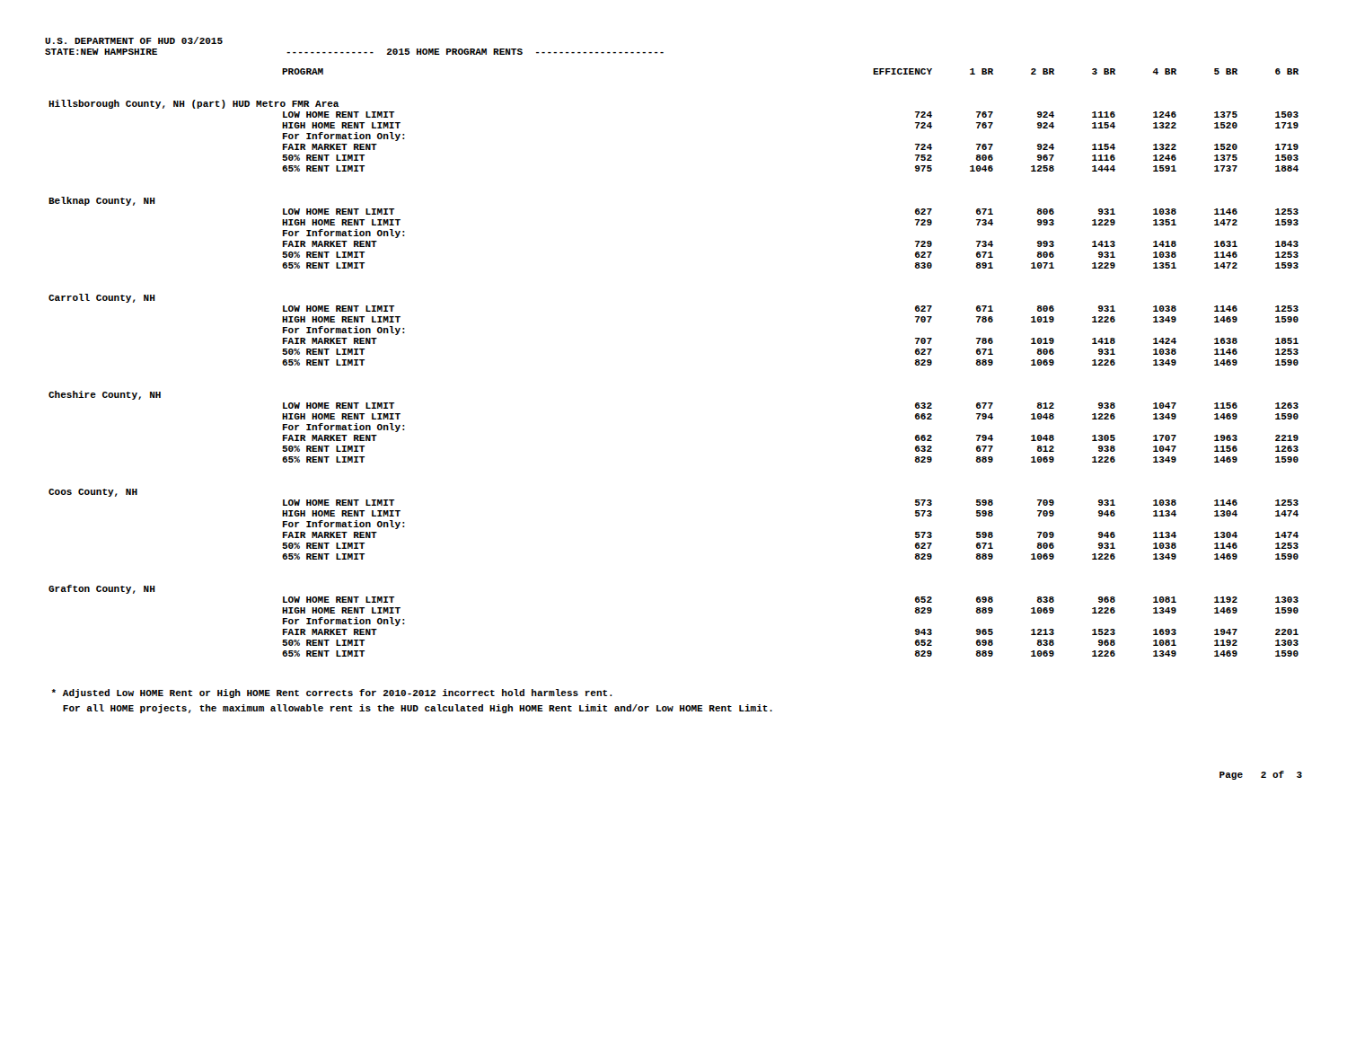U.S. DEPARTMENT OF HUD 03/2015
| STATE:NEW HAMPSHIRE | --------------- 2015 HOME PROGRAM RENTS ---------------------- |
| | PROGRAM | EFFICIENCY | 1 BR | 2 BR | 3 BR | 4 BR | 5 BR | 6 BR |
| Hillsborough County, NH (part) HUD Metro FMR Area |
| | LOW HOME RENT LIMIT | 724 | 767 | 924 | 1116 | 1246 | 1375 | 1503 |
| | HIGH HOME RENT LIMIT | 724 | 767 | 924 | 1154 | 1322 | 1520 | 1719 |
| | For Information Only: | |
| | FAIR MARKET RENT | 724 | 767 | 924 | 1154 | 1322 | 1520 | 1719 |
| | 50% RENT LIMIT | 752 | 806 | 967 | 1116 | 1246 | 1375 | 1503 |
| | 65% RENT LIMIT | 975 | 1046 | 1258 | 1444 | 1591 | 1737 | 1884 |
| Belknap County, NH |
| | LOW HOME RENT LIMIT | 627 | 671 | 806 | 931 | 1038 | 1146 | 1253 |
| | HIGH HOME RENT LIMIT | 729 | 734 | 993 | 1229 | 1351 | 1472 | 1593 |
| | For Information Only: | |
| | FAIR MARKET RENT | 729 | 734 | 993 | 1413 | 1418 | 1631 | 1843 |
| | 50% RENT LIMIT | 627 | 671 | 806 | 931 | 1038 | 1146 | 1253 |
| | 65% RENT LIMIT | 830 | 891 | 1071 | 1229 | 1351 | 1472 | 1593 |
| Carroll County, NH |
| | LOW HOME RENT LIMIT | 627 | 671 | 806 | 931 | 1038 | 1146 | 1253 |
| | HIGH HOME RENT LIMIT | 707 | 786 | 1019 | 1226 | 1349 | 1469 | 1590 |
| | For Information Only: | |
| | FAIR MARKET RENT | 707 | 786 | 1019 | 1418 | 1424 | 1638 | 1851 |
| | 50% RENT LIMIT | 627 | 671 | 806 | 931 | 1038 | 1146 | 1253 |
| | 65% RENT LIMIT | 829 | 889 | 1069 | 1226 | 1349 | 1469 | 1590 |
| Cheshire County, NH |
| | LOW HOME RENT LIMIT | 632 | 677 | 812 | 938 | 1047 | 1156 | 1263 |
| | HIGH HOME RENT LIMIT | 662 | 794 | 1048 | 1226 | 1349 | 1469 | 1590 |
| | For Information Only: | |
| | FAIR MARKET RENT | 662 | 794 | 1048 | 1305 | 1707 | 1963 | 2219 |
| | 50% RENT LIMIT | 632 | 677 | 812 | 938 | 1047 | 1156 | 1263 |
| | 65% RENT LIMIT | 829 | 889 | 1069 | 1226 | 1349 | 1469 | 1590 |
| Coos County, NH |
| | LOW HOME RENT LIMIT | 573 | 598 | 709 | 931 | 1038 | 1146 | 1253 |
| | HIGH HOME RENT LIMIT | 573 | 598 | 709 | 946 | 1134 | 1304 | 1474 |
| | For Information Only: | |
| | FAIR MARKET RENT | 573 | 598 | 709 | 946 | 1134 | 1304 | 1474 |
| | 50% RENT LIMIT | 627 | 671 | 806 | 931 | 1038 | 1146 | 1253 |
| | 65% RENT LIMIT | 829 | 889 | 1069 | 1226 | 1349 | 1469 | 1590 |
| Grafton County, NH |
| | LOW HOME RENT LIMIT | 652 | 698 | 838 | 968 | 1081 | 1192 | 1303 |
| | HIGH HOME RENT LIMIT | 829 | 889 | 1069 | 1226 | 1349 | 1469 | 1590 |
| | For Information Only: | |
| | FAIR MARKET RENT | 943 | 965 | 1213 | 1523 | 1693 | 1947 | 2201 |
| | 50% RENT LIMIT | 652 | 698 | 838 | 968 | 1081 | 1192 | 1303 |
| | 65% RENT LIMIT | 829 | 889 | 1069 | 1226 | 1349 | 1469 | 1590 |
* Adjusted Low HOME Rent or High HOME Rent corrects for 2010-2012 incorrect hold harmless rent. For all HOME projects, the maximum allowable rent is the HUD calculated High HOME Rent Limit and/or Low HOME Rent Limit.
Page 2 of 3